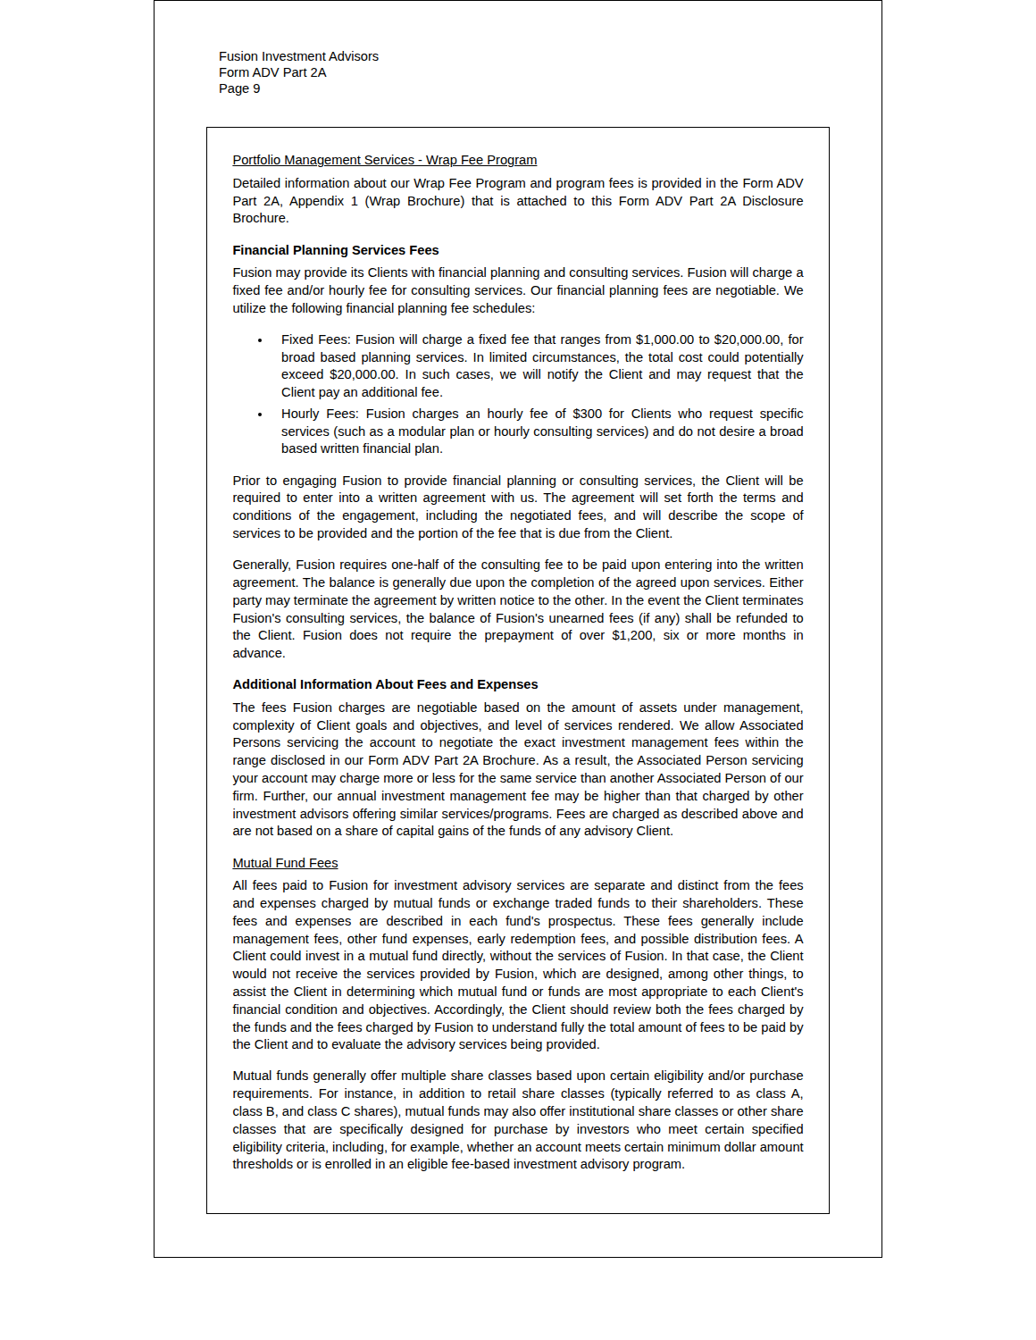Fusion Investment Advisors
Form ADV Part 2A
Page 9
Portfolio Management Services - Wrap Fee Program
Detailed information about our Wrap Fee Program and program fees is provided in the Form ADV Part 2A, Appendix 1 (Wrap Brochure) that is attached to this Form ADV Part 2A Disclosure Brochure.
Financial Planning Services Fees
Fusion may provide its Clients with financial planning and consulting services. Fusion will charge a fixed fee and/or hourly fee for consulting services. Our financial planning fees are negotiable. We utilize the following financial planning fee schedules:
Fixed Fees: Fusion will charge a fixed fee that ranges from $1,000.00 to $20,000.00, for broad based planning services. In limited circumstances, the total cost could potentially exceed $20,000.00. In such cases, we will notify the Client and may request that the Client pay an additional fee.
Hourly Fees: Fusion charges an hourly fee of $300 for Clients who request specific services (such as a modular plan or hourly consulting services) and do not desire a broad based written financial plan.
Prior to engaging Fusion to provide financial planning or consulting services, the Client will be required to enter into a written agreement with us. The agreement will set forth the terms and conditions of the engagement, including the negotiated fees, and will describe the scope of services to be provided and the portion of the fee that is due from the Client.
Generally, Fusion requires one-half of the consulting fee to be paid upon entering into the written agreement. The balance is generally due upon the completion of the agreed upon services. Either party may terminate the agreement by written notice to the other. In the event the Client terminates Fusion's consulting services, the balance of Fusion's unearned fees (if any) shall be refunded to the Client. Fusion does not require the prepayment of over $1,200, six or more months in advance.
Additional Information About Fees and Expenses
The fees Fusion charges are negotiable based on the amount of assets under management, complexity of Client goals and objectives, and level of services rendered. We allow Associated Persons servicing the account to negotiate the exact investment management fees within the range disclosed in our Form ADV Part 2A Brochure. As a result, the Associated Person servicing your account may charge more or less for the same service than another Associated Person of our firm. Further, our annual investment management fee may be higher than that charged by other investment advisors offering similar services/programs. Fees are charged as described above and are not based on a share of capital gains of the funds of any advisory Client.
Mutual Fund Fees
All fees paid to Fusion for investment advisory services are separate and distinct from the fees and expenses charged by mutual funds or exchange traded funds to their shareholders. These fees and expenses are described in each fund's prospectus. These fees generally include management fees, other fund expenses, early redemption fees, and possible distribution fees. A Client could invest in a mutual fund directly, without the services of Fusion. In that case, the Client would not receive the services provided by Fusion, which are designed, among other things, to assist the Client in determining which mutual fund or funds are most appropriate to each Client's financial condition and objectives. Accordingly, the Client should review both the fees charged by the funds and the fees charged by Fusion to understand fully the total amount of fees to be paid by the Client and to evaluate the advisory services being provided.
Mutual funds generally offer multiple share classes based upon certain eligibility and/or purchase requirements. For instance, in addition to retail share classes (typically referred to as class A, class B, and class C shares), mutual funds may also offer institutional share classes or other share classes that are specifically designed for purchase by investors who meet certain specified eligibility criteria, including, for example, whether an account meets certain minimum dollar amount thresholds or is enrolled in an eligible fee-based investment advisory program.